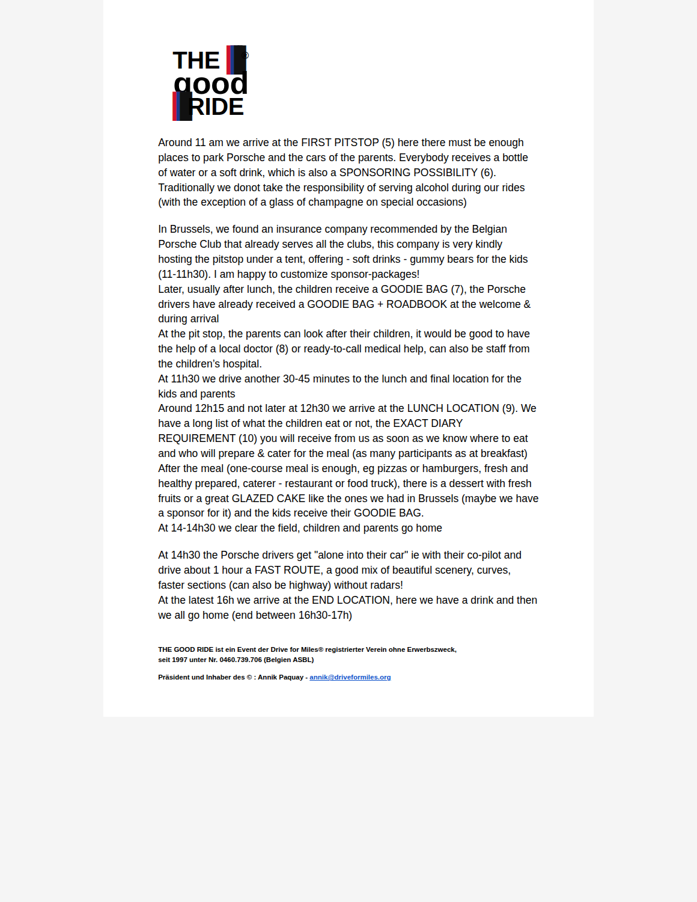THE ▌▌▌▌® good ▌▌▌▌RIDE
Around 11 am we arrive at the FIRST PITSTOP (5) here there must be enough places to park Porsche and the cars of the parents. Everybody receives a bottle of water or a soft drink, which is also a SPONSORING POSSIBILITY (6). Traditionally we donot take the responsibility of serving alcohol during our rides (with the exception of a glass of champagne on special occasions)
In Brussels, we found an insurance company recommended by the Belgian Porsche Club that already serves all the clubs, this company is very kindly hosting the pitstop under a tent, offering - soft drinks - gummy bears for the kids (11-11h30). I am happy to customize sponsor-packages!
Later, usually after lunch, the children receive a GOODIE BAG (7), the Porsche drivers have already received a GOODIE BAG + ROADBOOK at the welcome & during arrival
At the pit stop, the parents can look after their children, it would be good to have the help of a local doctor (8) or ready-to-call medical help, can also be staff from the children’s hospital.
At 11h30 we drive another 30-45 minutes to the lunch and final location for the kids and parents
Around 12h15 and not later at 12h30 we arrive at the LUNCH LOCATION (9). We have a long list of what the children eat or not, the EXACT DIARY REQUIREMENT (10) you will receive from us as soon as we know where to eat and who will prepare & cater for the meal (as many participants as at breakfast)
After the meal (one-course meal is enough, eg pizzas or hamburgers, fresh and healthy prepared, caterer - restaurant or food truck), there is a dessert with fresh fruits or a great GLAZED CAKE like the ones we had in Brussels (maybe we have a sponsor for it) and the kids receive their GOODIE BAG.
At 14-14h30 we clear the field, children and parents go home
At 14h30 the Porsche drivers get "alone into their car" ie with their co-pilot and drive about 1 hour a FAST ROUTE, a good mix of beautiful scenery, curves, faster sections (can also be highway) without radars!
At the latest 16h we arrive at the END LOCATION, here we have a drink and then we all go home (end between 16h30-17h)
THE GOOD RIDE ist ein Event der Drive for Miles® registrierter Verein ohne Erwerbszweck,
seit 1997 unter Nr. 0460.739.706 (Belgien ASBL)
Präsident und Inhaber des © : Annik Paquay - annik@driveformiles.org